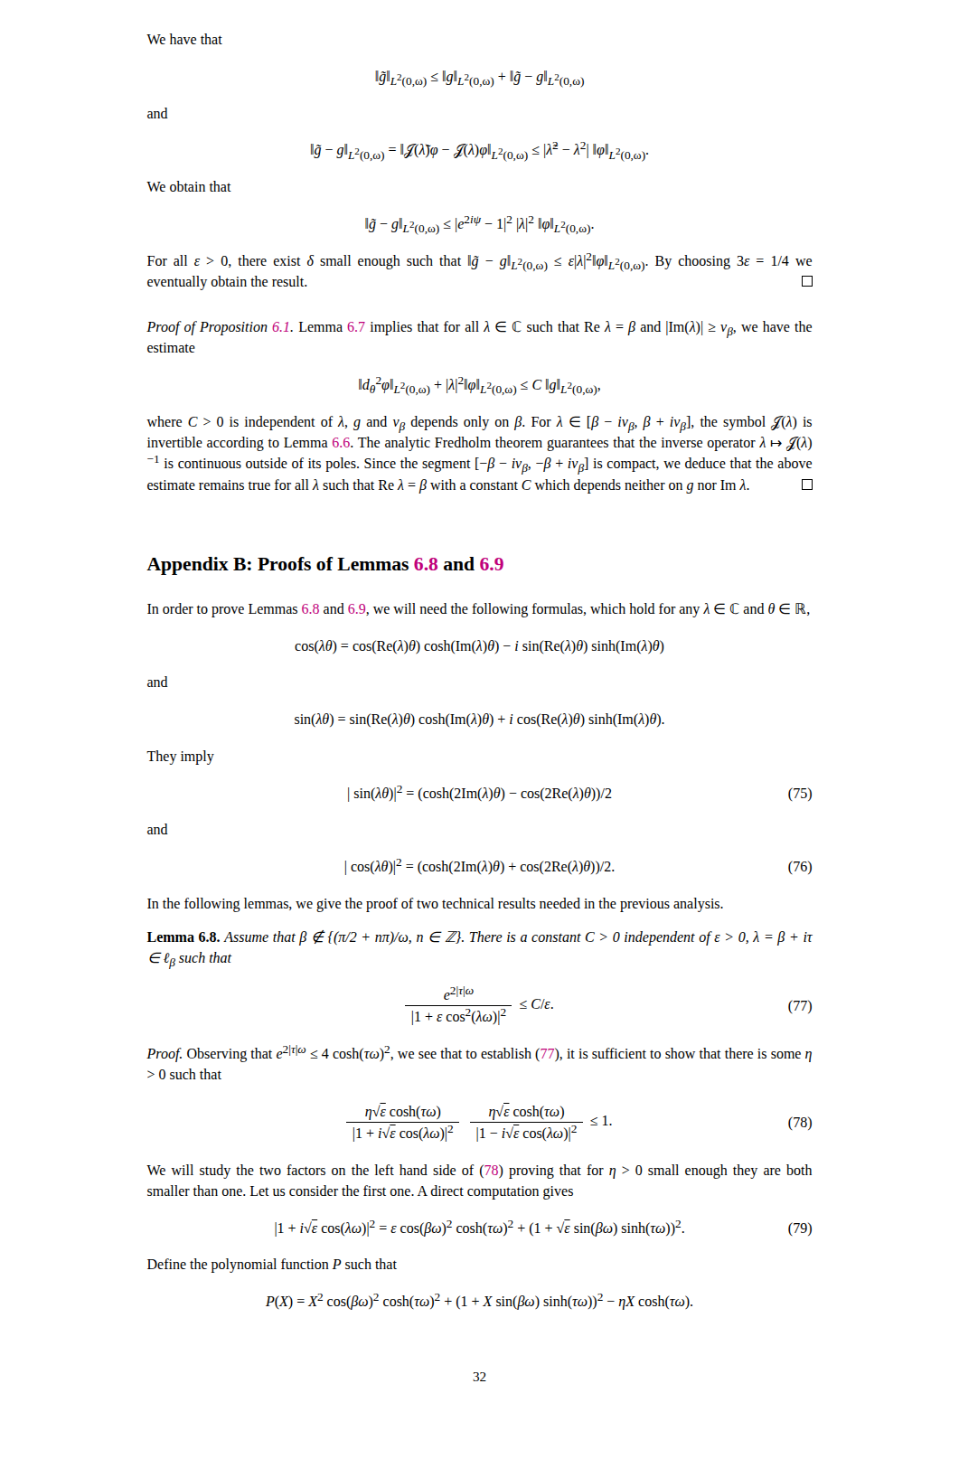We have that
‖g̃‖L2(0,ω) ≤ ‖g‖L2(0,ω) + ‖g̃ − g‖L2(0,ω)
and
‖g̃ − g‖L2(0,ω) = ‖𝒥(λ̃)φ − 𝒥(λ)φ‖L2(0,ω) ≤ |λ̃2 − λ2| ‖φ‖L2(0,ω).
We obtain that
‖g̃ − g‖L2(0,ω) ≤ |e2iψ − 1|2 |λ|2 ‖φ‖L2(0,ω).
For all ε > 0, there exist δ small enough such that ‖g̃ − g‖L2(0,ω) ≤ ε|λ|2‖φ‖L2(0,ω). By choosing 3ε = 1/4 we eventually obtain the result.
Proof of Proposition 6.1. Lemma 6.7 implies that for all λ ∈ ℂ such that Re λ = β and |Im(λ)| ≥ νβ, we have the estimate
‖dθ2φ‖L2(0,ω) + |λ|2‖φ‖L2(0,ω) ≤ C ‖g‖L2(0,ω),
where C > 0 is independent of λ, g and νβ depends only on β. For λ ∈ [β − iνβ, β + iνβ], the symbol 𝒥(λ) is invertible according to Lemma 6.6. The analytic Fredholm theorem guarantees that the inverse operator λ ↦ 𝒥(λ)−1 is continuous outside of its poles. Since the segment [−β − iνβ, −β + iνβ] is compact, we deduce that the above estimate remains true for all λ such that Re λ = β with a constant C which depends neither on g nor Im λ.
Appendix B: Proofs of Lemmas 6.8 and 6.9
In order to prove Lemmas 6.8 and 6.9, we will need the following formulas, which hold for any λ ∈ ℂ and θ ∈ ℝ,
cos(λθ) = cos(Re(λ)θ) cosh(Im(λ)θ) − i sin(Re(λ)θ) sinh(Im(λ)θ)
and
sin(λθ) = sin(Re(λ)θ) cosh(Im(λ)θ) + i cos(Re(λ)θ) sinh(Im(λ)θ).
They imply
| sin(λθ)|2 = (cosh(2Im(λ)θ) − cos(2Re(λ)θ))/2
(75)
and
| cos(λθ)|2 = (cosh(2Im(λ)θ) + cos(2Re(λ)θ))/2.
(76)
In the following lemmas, we give the proof of two technical results needed in the previous analysis.
Lemma 6.8. Assume that β ∉ {(π/2 + nπ)/ω, n ∈ ℤ}. There is a constant C > 0 independent of ε > 0, λ = β + iτ ∈ ℓβ such that
e2|τ|ω |1 + ε cos2(λω)|2 ≤ C/ε.
(77)
Proof. Observing that e2|τ|ω ≤ 4 cosh(τω)2, we see that to establish (77), it is sufficient to show that there is some η > 0 such that
η√ε cosh(τω) |1 + i√ε cos(λω)|2 η√ε cosh(τω) |1 − i√ε cos(λω)|2 ≤ 1.
(78)
We will study the two factors on the left hand side of (78) proving that for η > 0 small enough they are both smaller than one. Let us consider the first one. A direct computation gives
|1 + i√ε cos(λω)|2 = ε cos(βω)2 cosh(τω)2 + (1 + √ε sin(βω) sinh(τω))2.
(79)
Define the polynomial function P such that
P(X) = X2 cos(βω)2 cosh(τω)2 + (1 + X sin(βω) sinh(τω))2 − ηX cosh(τω).
32